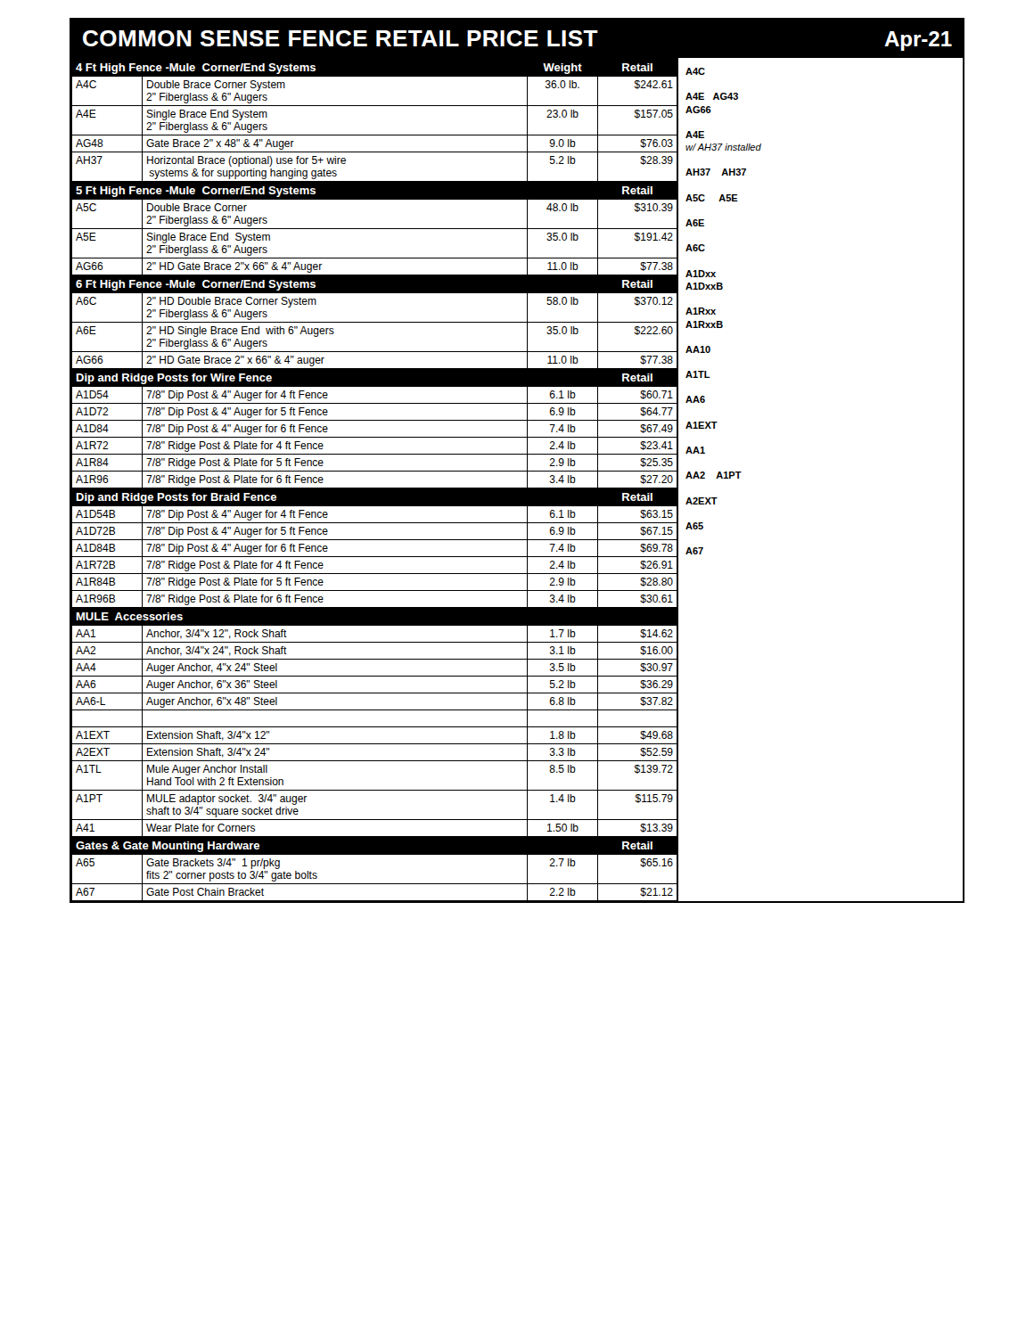COMMON SENSE FENCE RETAIL PRICE LIST
Apr-21
| 4 Ft High Fence -Mule Corner/End Systems | Weight | Retail |
| --- | --- | --- |
| A4C | Double Brace Corner System 2" Fiberglass & 6" Augers | 36.0 lb. | $242.61 |
| A4E | Single Brace End System 2" Fiberglass & 6" Augers | 23.0 lb | $157.05 |
| AG48 | Gate Brace 2" x 48" & 4" Auger | 9.0 lb | $76.03 |
| AH37 | Horizontal Brace (optional) use for 5+ wire systems & for supporting hanging gates | 5.2 lb | $28.39 |
| 5 Ft High Fence -Mule Corner/End Systems | | Retail |
| A5C | Double Brace Corner 2" Fiberglass & 6" Augers | 48.0 lb | $310.39 |
| A5E | Single Brace End System 2" Fiberglass & 6" Augers | 35.0 lb | $191.42 |
| AG66 | 2" HD Gate Brace 2"x 66" & 4" Auger | 11.0 lb | $77.38 |
| 6 Ft High Fence -Mule Corner/End Systems | | Retail |
| A6C | 2" HD Double Brace Corner System 2" Fiberglass & 6" Augers | 58.0 lb | $370.12 |
| A6E | 2" HD Single Brace End with 6" Augers 2" Fiberglass & 6" Augers | 35.0 lb | $222.60 |
| AG66 | 2" HD Gate Brace 2" x 66" & 4" auger | 11.0 lb | $77.38 |
| Dip and Ridge Posts for Wire Fence | | Retail |
| A1D54 | 7/8" Dip Post & 4" Auger for 4 ft Fence | 6.1 lb | $60.71 |
| A1D72 | 7/8" Dip Post & 4" Auger for 5 ft Fence | 6.9 lb | $64.77 |
| A1D84 | 7/8" Dip Post & 4" Auger for 6 ft Fence | 7.4 lb | $67.49 |
| A1R72 | 7/8" Ridge Post & Plate for 4 ft Fence | 2.4 lb | $23.41 |
| A1R84 | 7/8" Ridge Post & Plate for 5 ft Fence | 2.9 lb | $25.35 |
| A1R96 | 7/8" Ridge Post & Plate for 6 ft Fence | 3.4 lb | $27.20 |
| Dip and Ridge Posts for Braid Fence | | Retail |
| A1D54B | 7/8" Dip Post & 4" Auger for 4 ft Fence | 6.1 lb | $63.15 |
| A1D72B | 7/8" Dip Post & 4" Auger for 5 ft Fence | 6.9 lb | $67.15 |
| A1D84B | 7/8" Dip Post & 4" Auger for 6 ft Fence | 7.4 lb | $69.78 |
| A1R72B | 7/8" Ridge Post & Plate for 4 ft Fence | 2.4 lb | $26.91 |
| A1R84B | 7/8" Ridge Post & Plate for 5 ft Fence | 2.9 lb | $28.80 |
| A1R96B | 7/8" Ridge Post & Plate for 6 ft Fence | 3.4 lb | $30.61 |
| MULE Accessories | | |
| AA1 | Anchor, 3/4"x 12", Rock Shaft | 1.7 lb | $14.62 |
| AA2 | Anchor, 3/4"x 24", Rock Shaft | 3.1 lb | $16.00 |
| AA4 | Auger Anchor, 4"x 24" Steel | 3.5 lb | $30.97 |
| AA6 | Auger Anchor, 6"x 36" Steel | 5.2 lb | $36.29 |
| AA6-L | Auger Anchor, 6"x 48" Steel | 6.8 lb | $37.82 |
| A1EXT | Extension Shaft, 3/4"x 12" | 1.8 lb | $49.68 |
| A2EXT | Extension Shaft, 3/4"x 24" | 3.3 lb | $52.59 |
| A1TL | Mule Auger Anchor Install Hand Tool with 2 ft Extension | 8.5 lb | $139.72 |
| A1PT | MULE adaptor socket. 3/4" auger shaft to 3/4" square socket drive | 1.4 lb | $115.79 |
| A41 | Wear Plate for Corners | 1.50 lb | $13.39 |
| Gates & Gate Mounting Hardware | | Retail |
| A65 | Gate Brackets 3/4" 1 pr/pkg fits 2" corner posts to 3/4" gate bolts | 2.7 lb | $65.16 |
| A67 | Gate Post Chain Bracket | 2.2 lb | $21.12 |
A4C
A4E AG43
AG66
A4E
w/ AH37 installed
AH37 AH37
A5C A5E
A6E
A6C
A1Dxx
A1DxxB
A1Rxx
A1RxxB
AA10
A1TL
AA6
A1EXT
AA1
AA2 A1PT
A2EXT
A65
A67